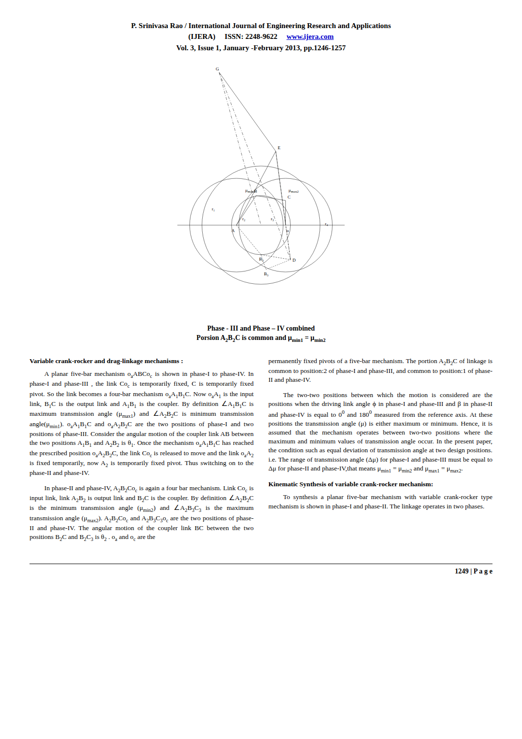P. Srinivasa Rao / International Journal of Engineering Research and Applications
(IJERA) ISSN: 2248-9622 www.ijera.com
Vol. 3, Issue 1, January -February 2013, pp.1246-1257
G E A B C o B₂ D B₃ μmax1 μmax2 r₂ r₃ r₁ r₄
Phase - III and Phase – IV combined
Porsion A2B2C is common and μmin1 = μmin2
Variable crank-rocker and drag-linkage mechanisms :
A planar five-bar mechanism oaABCoc is shown in phase-I to phase-IV. In phase-I and phase-III , the link Coc is temporarily fixed, C is temporarily fixed pivot. So the link becomes a four-bar mechanism oaA1B1C. Now oaA1 is the input link, B1C is the output link and A1B1 is the coupler. By definition ∠A1B1C is maximum transmission angle (μmax1) and ∠A2B2C is minimum transmission angle(μmin1). oaA1B1C and oaA2B2C are the two positions of phase-I and two positions of phase-III. Consider the angular motion of the coupler link AB between the two positions A1B1 and A2B2 is θ1. Once the mechanism oaA1B1C has reached the prescribed position oaA2B2C, the link Coc is released to move and the link oaA2 is fixed temporarily, now A2 is temporarily fixed pivot. Thus switching on to the phase-II and phase-IV.
In phase-II and phase-IV, A2B2Coc is again a four bar mechanism. Link Coc is input link, link A2B2 is output link and B2C is the coupler. By definition ∠A2B2C is the minimum transmission angle (μmin2) and ∠A2B3C3 is the maximum transmission angle (μmax2). A2B2Coc and A2B3C3oc are the two positions of phase-II and phase-IV. The angular motion of the coupler link BC between the two positions B2C and B2C3 is θ2 . oa and oc are the
permanently fixed pivots of a five-bar mechanism. The portion A2B2C of linkage is common to position:2 of phase-I and phase-III, and common to position:1 of phase-II and phase-IV.
The two-two positions between which the motion is considered are the positions when the driving link angle ϕ in phase-I and phase-III and β in phase-II and phase-IV is equal to 00 and 1800 measured from the reference axis. At these positions the transmission angle (μ) is either maximum or minimum. Hence, it is assumed that the mechanism operates between two-two positions where the maximum and minimum values of transmission angle occur. In the present paper, the condition such as equal deviation of transmission angle at two design positions. i.e. The range of transmission angle (Δμ) for phase-I and phase-III must be equal to Δμ for phase-II and phase-IV,that means μmin1 = μmin2 and μmax1 = μmax2.
Kinematic Synthesis of variable crank-rocker mechanism:
To synthesis a planar five-bar mechanism with variable crank-rocker type mechanism is shown in phase-I and phase-II. The linkage operates in two phases.
1249 | P a g e